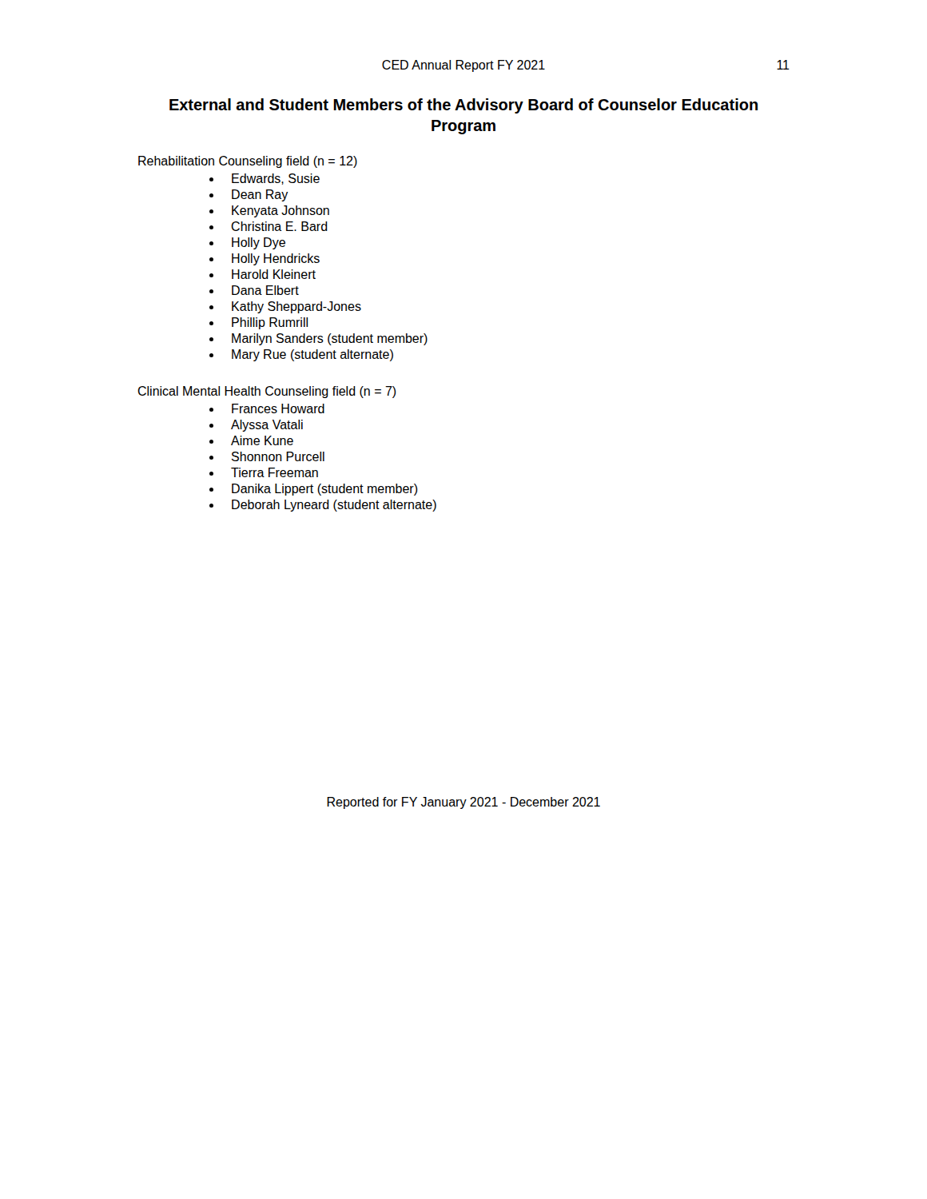CED Annual Report FY 2021 11
External and Student Members of the Advisory Board of Counselor Education Program
Rehabilitation Counseling field (n = 12)
Edwards, Susie
Dean Ray
Kenyata Johnson
Christina E. Bard
Holly Dye
Holly Hendricks
Harold Kleinert
Dana Elbert
Kathy Sheppard-Jones
Phillip Rumrill
Marilyn Sanders (student member)
Mary Rue (student alternate)
Clinical Mental Health Counseling field (n = 7)
Frances Howard
Alyssa Vatali
Aime Kune
Shonnon Purcell
Tierra Freeman
Danika Lippert (student member)
Deborah Lyneard (student alternate)
Reported for FY January 2021 - December 2021